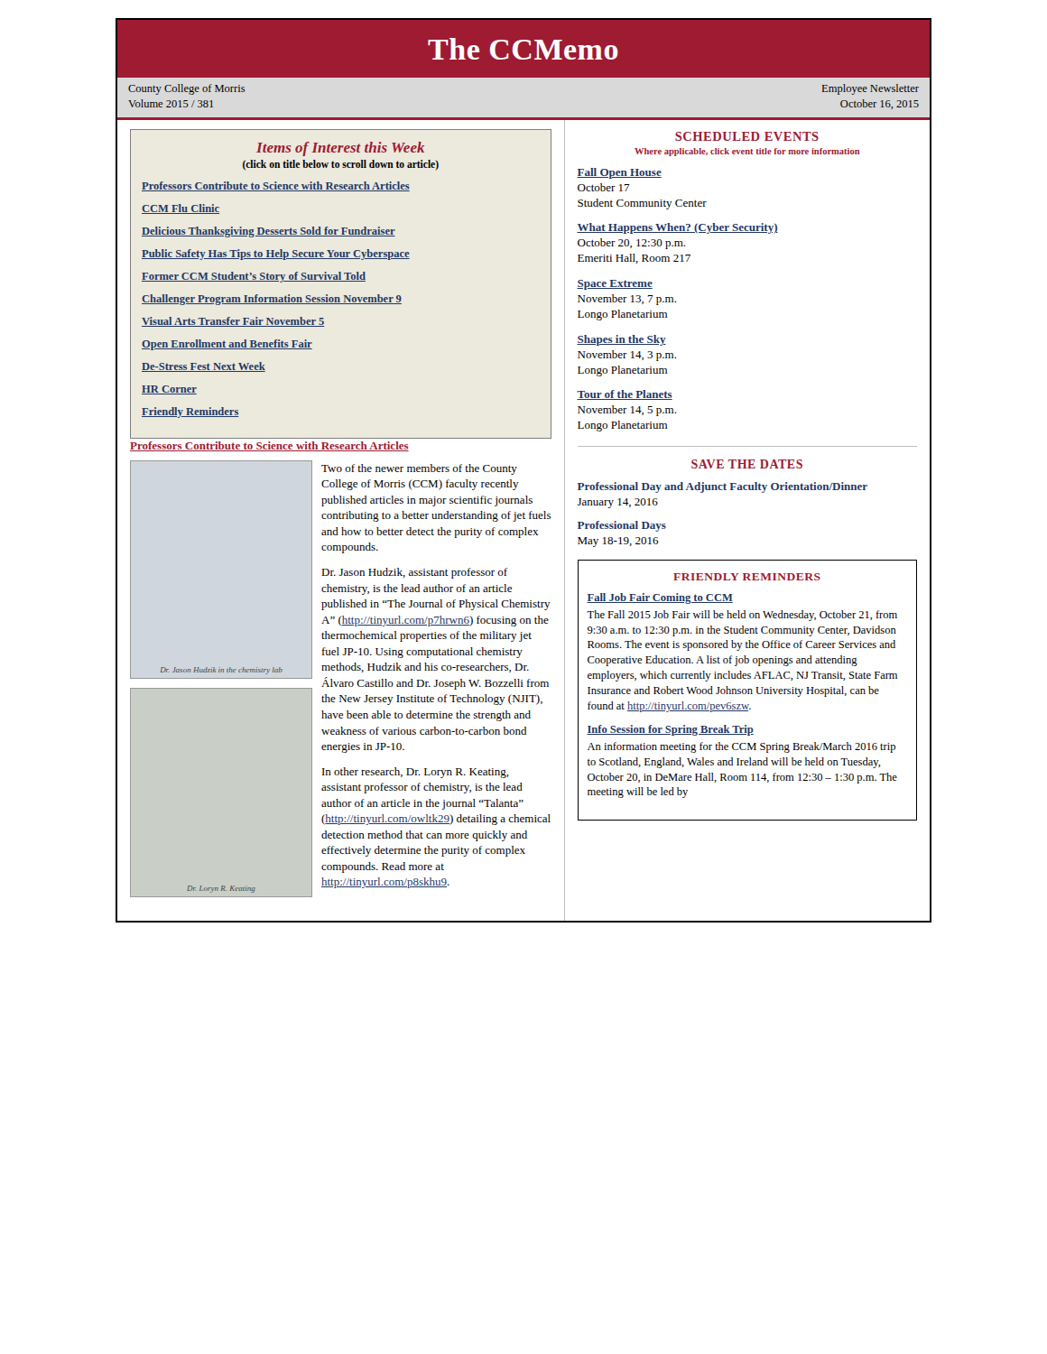The CCMemo
County College of Morris
Volume 2015 / 381
Employee Newsletter
October 16, 2015
Items of Interest this Week
(click on title below to scroll down to article)
Professors Contribute to Science with Research Articles
CCM Flu Clinic
Delicious Thanksgiving Desserts Sold for Fundraiser
Public Safety Has Tips to Help Secure Your Cyberspace
Former CCM Student’s Story of Survival Told
Challenger Program Information Session November 9
Visual Arts Transfer Fair November 5
Open Enrollment and Benefits Fair
De-Stress Fest Next Week
HR Corner
Friendly Reminders
Professors Contribute to Science with Research Articles
Dr. Jason Hudzik in the chemistry lab
Dr. Loryn R. Keating
Two of the newer members of the County College of Morris (CCM) faculty recently published articles in major scientific journals contributing to a better understanding of jet fuels and how to better detect the purity of complex compounds.
Dr. Jason Hudzik, assistant professor of chemistry, is the lead author of an article published in “The Journal of Physical Chemistry A” (http://tinyurl.com/p7hrwn6) focusing on the thermochemical properties of the military jet fuel JP-10. Using computational chemistry methods, Hudzik and his co-researchers, Dr. Álvaro Castillo and Dr. Joseph W. Bozzelli from the New Jersey Institute of Technology (NJIT), have been able to determine the strength and weakness of various carbon-to-carbon bond energies in JP-10.
In other research, Dr. Loryn R. Keating, assistant professor of chemistry, is the lead author of an article in the journal “Talanta” (http://tinyurl.com/owltk29) detailing a chemical detection method that can more quickly and effectively determine the purity of complex compounds. Read more at http://tinyurl.com/p8skhu9.
SCHEDULED EVENTS
Where applicable, click event title for more information
Fall Open House October 17 Student Community Center
What Happens When? (Cyber Security) October 20, 12:30 p.m. Emeriti Hall, Room 217
Space Extreme November 13, 7 p.m. Longo Planetarium
Shapes in the Sky November 14, 3 p.m. Longo Planetarium
Tour of the Planets November 14, 5 p.m. Longo Planetarium
SAVE THE DATES
Professional Day and Adjunct Faculty Orientation/Dinner
January 14, 2016
Professional Days
May 18-19, 2016
FRIENDLY REMINDERS
Fall Job Fair Coming to CCM
The Fall 2015 Job Fair will be held on Wednesday, October 21, from 9:30 a.m. to 12:30 p.m. in the Student Community Center, Davidson Rooms. The event is sponsored by the Office of Career Services and Cooperative Education. A list of job openings and attending employers, which currently includes AFLAC, NJ Transit, State Farm Insurance and Robert Wood Johnson University Hospital, can be found at http://tinyurl.com/pev6szw.
Info Session for Spring Break Trip
An information meeting for the CCM Spring Break/March 2016 trip to Scotland, England, Wales and Ireland will be held on Tuesday, October 20, in DeMare Hall, Room 114, from 12:30 – 1:30 p.m. The meeting will be led by